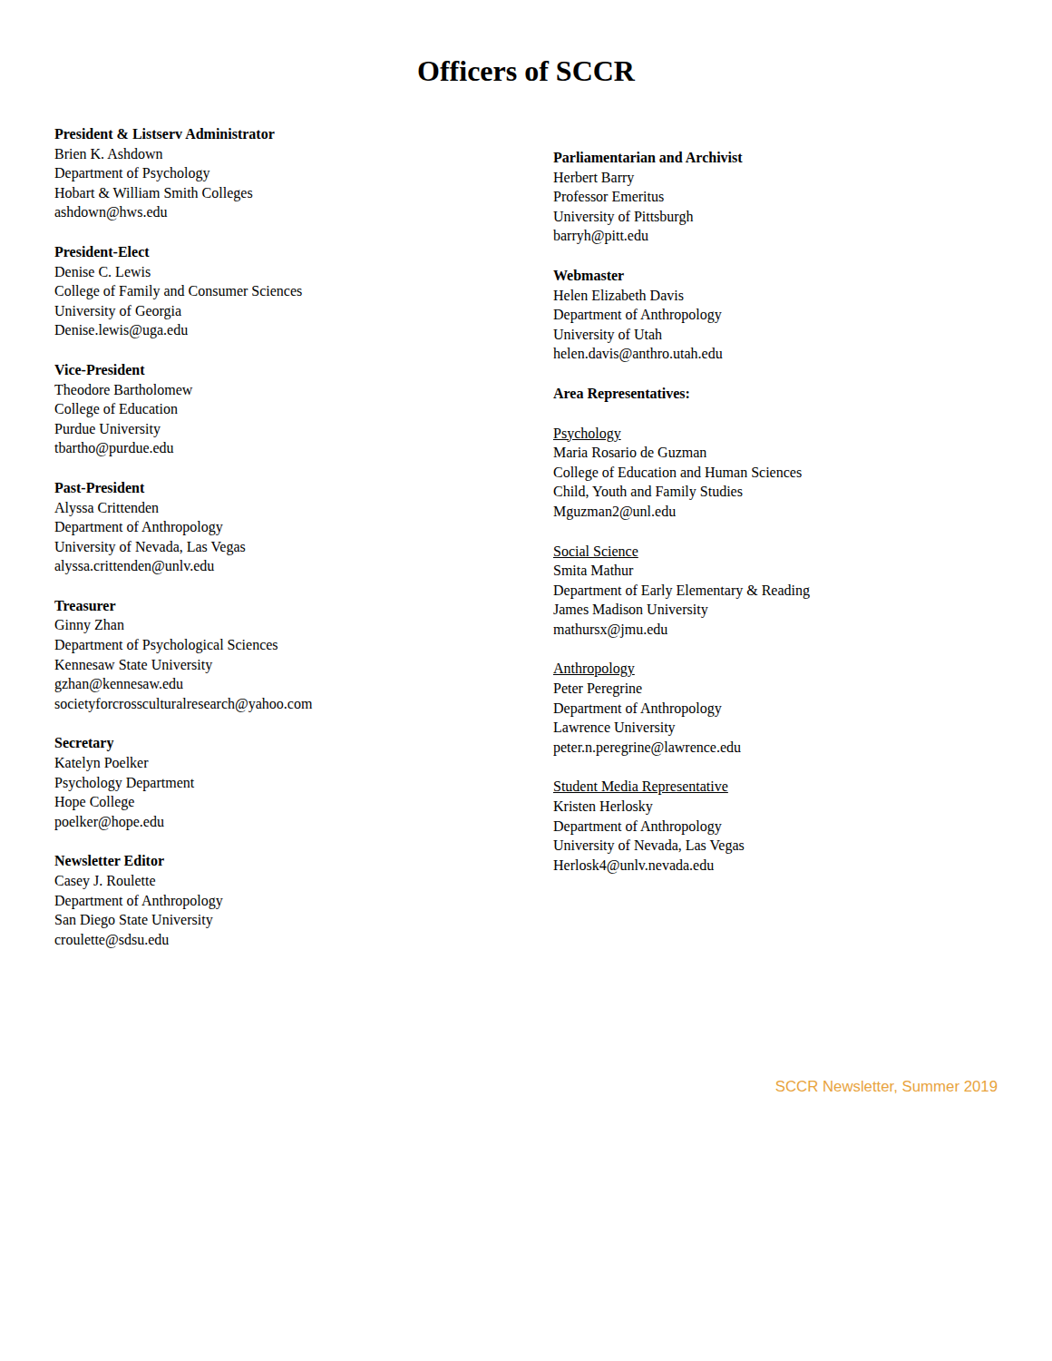Officers of SCCR
President & Listserv Administrator
Brien K. Ashdown
Department of Psychology
Hobart & William Smith Colleges
ashdown@hws.edu
President-Elect
Denise C. Lewis
College of Family and Consumer Sciences
University of Georgia
Denise.lewis@uga.edu
Vice-President
Theodore Bartholomew
College of Education
Purdue University
tbartho@purdue.edu
Past-President
Alyssa Crittenden
Department of Anthropology
University of Nevada, Las Vegas
alyssa.crittenden@unlv.edu
Treasurer
Ginny Zhan
Department of Psychological Sciences
Kennesaw State University
gzhan@kennesaw.edu
societyforcrossculturalresearch@yahoo.com
Secretary
Katelyn Poelker
Psychology Department
Hope College
poelker@hope.edu
Newsletter Editor
Casey J. Roulette
Department of Anthropology
San Diego State University
croulette@sdsu.edu
Parliamentarian and Archivist
Herbert Barry
Professor Emeritus
University of Pittsburgh
barryh@pitt.edu
Webmaster
Helen Elizabeth Davis
Department of Anthropology
University of Utah
helen.davis@anthro.utah.edu
Area Representatives:
Psychology
Maria Rosario de Guzman
College of Education and Human Sciences
Child, Youth and Family Studies
Mguzman2@unl.edu
Social Science
Smita Mathur
Department of Early Elementary & Reading
James Madison University
mathursx@jmu.edu
Anthropology
Peter Peregrine
Department of Anthropology
Lawrence University
peter.n.peregrine@lawrence.edu
Student Media Representative
Kristen Herlosky
Department of Anthropology
University of Nevada, Las Vegas
Herlosk4@unlv.nevada.edu
SCCR Newsletter, Summer 2019